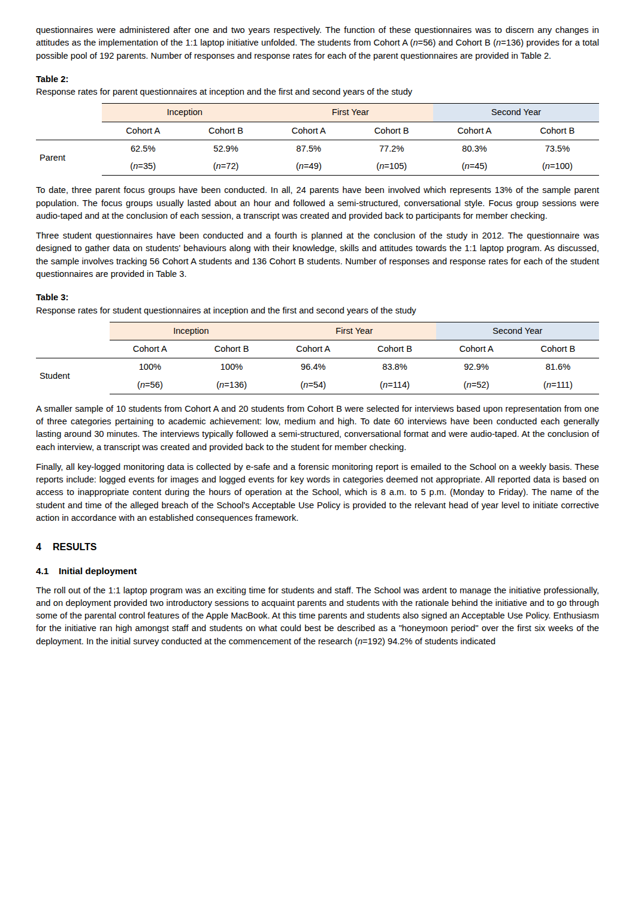questionnaires were administered after one and two years respectively. The function of these questionnaires was to discern any changes in attitudes as the implementation of the 1:1 laptop initiative unfolded. The students from Cohort A (n=56) and Cohort B (n=136) provides for a total possible pool of 192 parents. Number of responses and response rates for each of the parent questionnaires are provided in Table 2.
Table 2:
Response rates for parent questionnaires at inception and the first and second years of the study
| | Inception | First Year | Second Year |
| --- | --- | --- | --- |
| | Cohort A | Cohort B | Cohort A | Cohort B | Cohort A | Cohort B |
| Parent | 62.5% | 52.9% | 87.5% | 77.2% | 80.3% | 73.5% |
| ( n =35) | ( n =72) | ( n =49) | ( n =105) | ( n =45) | ( n =100) |
To date, three parent focus groups have been conducted. In all, 24 parents have been involved which represents 13% of the sample parent population. The focus groups usually lasted about an hour and followed a semi-structured, conversational style. Focus group sessions were audio-taped and at the conclusion of each session, a transcript was created and provided back to participants for member checking.
Three student questionnaires have been conducted and a fourth is planned at the conclusion of the study in 2012. The questionnaire was designed to gather data on students' behaviours along with their knowledge, skills and attitudes towards the 1:1 laptop program. As discussed, the sample involves tracking 56 Cohort A students and 136 Cohort B students. Number of responses and response rates for each of the student questionnaires are provided in Table 3.
Table 3:
Response rates for student questionnaires at inception and the first and second years of the study
| | Inception | First Year | Second Year |
| --- | --- | --- | --- |
| | Cohort A | Cohort B | Cohort A | Cohort B | Cohort A | Cohort B |
| Student | 100% | 100% | 96.4% | 83.8% | 92.9% | 81.6% |
| ( n =56) | ( n =136) | ( n =54) | ( n =114) | ( n =52) | ( n =111) |
A smaller sample of 10 students from Cohort A and 20 students from Cohort B were selected for interviews based upon representation from one of three categories pertaining to academic achievement: low, medium and high. To date 60 interviews have been conducted each generally lasting around 30 minutes. The interviews typically followed a semi-structured, conversational format and were audio-taped. At the conclusion of each interview, a transcript was created and provided back to the student for member checking.
Finally, all key-logged monitoring data is collected by e-safe and a forensic monitoring report is emailed to the School on a weekly basis. These reports include: logged events for images and logged events for key words in categories deemed not appropriate. All reported data is based on access to inappropriate content during the hours of operation at the School, which is 8 a.m. to 5 p.m. (Monday to Friday). The name of the student and time of the alleged breach of the School's Acceptable Use Policy is provided to the relevant head of year level to initiate corrective action in accordance with an established consequences framework.
4 RESULTS
4.1 Initial deployment
The roll out of the 1:1 laptop program was an exciting time for students and staff. The School was ardent to manage the initiative professionally, and on deployment provided two introductory sessions to acquaint parents and students with the rationale behind the initiative and to go through some of the parental control features of the Apple MacBook. At this time parents and students also signed an Acceptable Use Policy. Enthusiasm for the initiative ran high amongst staff and students on what could best be described as a "honeymoon period" over the first six weeks of the deployment. In the initial survey conducted at the commencement of the research (n=192) 94.2% of students indicated